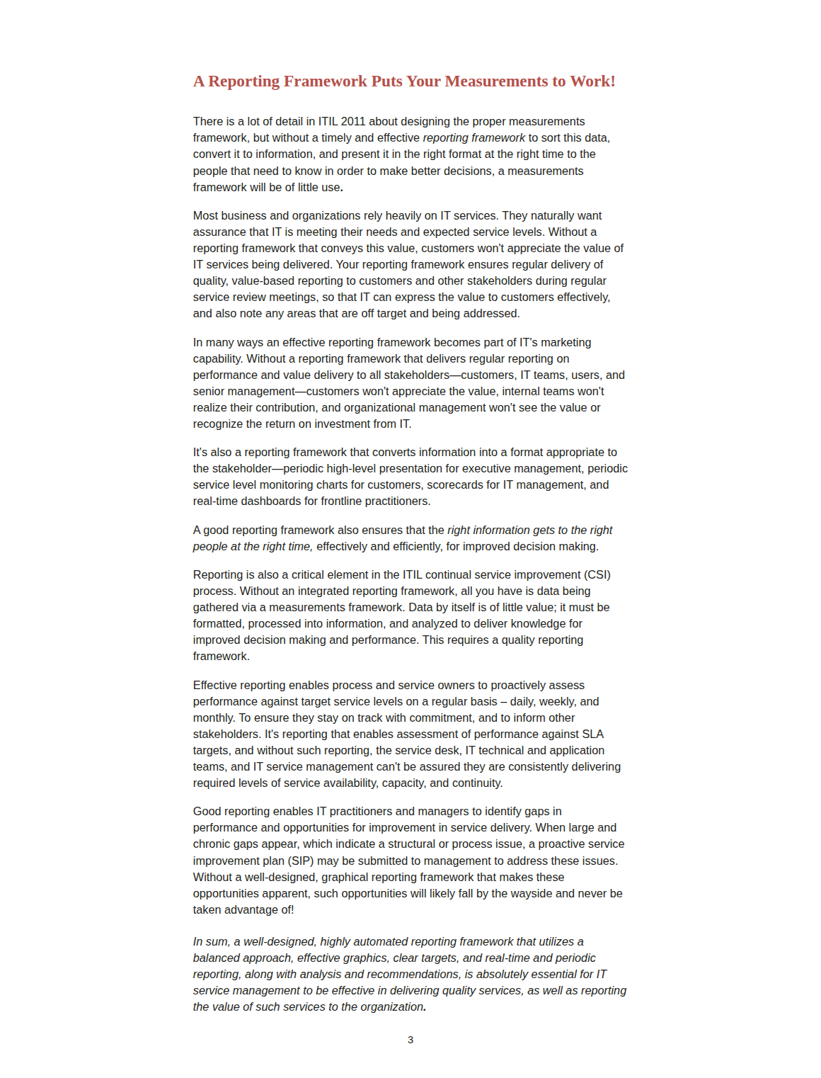A Reporting Framework Puts Your Measurements to Work!
There is a lot of detail in ITIL 2011 about designing the proper measurements framework, but without a timely and effective reporting framework to sort this data, convert it to information, and present it in the right format at the right time to the people that need to know in order to make better decisions, a measurements framework will be of little use.
Most business and organizations rely heavily on IT services. They naturally want assurance that IT is meeting their needs and expected service levels. Without a reporting framework that conveys this value, customers won't appreciate the value of IT services being delivered. Your reporting framework ensures regular delivery of quality, value-based reporting to customers and other stakeholders during regular service review meetings, so that IT can express the value to customers effectively, and also note any areas that are off target and being addressed.
In many ways an effective reporting framework becomes part of IT's marketing capability. Without a reporting framework that delivers regular reporting on performance and value delivery to all stakeholders—customers, IT teams, users, and senior management—customers won't appreciate the value, internal teams won't realize their contribution, and organizational management won't see the value or recognize the return on investment from IT.
It's also a reporting framework that converts information into a format appropriate to the stakeholder—periodic high-level presentation for executive management, periodic service level monitoring charts for customers, scorecards for IT management, and real-time dashboards for frontline practitioners.
A good reporting framework also ensures that the right information gets to the right people at the right time, effectively and efficiently, for improved decision making.
Reporting is also a critical element in the ITIL continual service improvement (CSI) process. Without an integrated reporting framework, all you have is data being gathered via a measurements framework. Data by itself is of little value; it must be formatted, processed into information, and analyzed to deliver knowledge for improved decision making and performance. This requires a quality reporting framework.
Effective reporting enables process and service owners to proactively assess performance against target service levels on a regular basis – daily, weekly, and monthly. To ensure they stay on track with commitment, and to inform other stakeholders. It's reporting that enables assessment of performance against SLA targets, and without such reporting, the service desk, IT technical and application teams, and IT service management can't be assured they are consistently delivering required levels of service availability, capacity, and continuity.
Good reporting enables IT practitioners and managers to identify gaps in performance and opportunities for improvement in service delivery. When large and chronic gaps appear, which indicate a structural or process issue, a proactive service improvement plan (SIP) may be submitted to management to address these issues. Without a well-designed, graphical reporting framework that makes these opportunities apparent, such opportunities will likely fall by the wayside and never be taken advantage of!
In sum, a well-designed, highly automated reporting framework that utilizes a balanced approach, effective graphics, clear targets, and real-time and periodic reporting, along with analysis and recommendations, is absolutely essential for IT service management to be effective in delivering quality services, as well as reporting the value of such services to the organization.
3